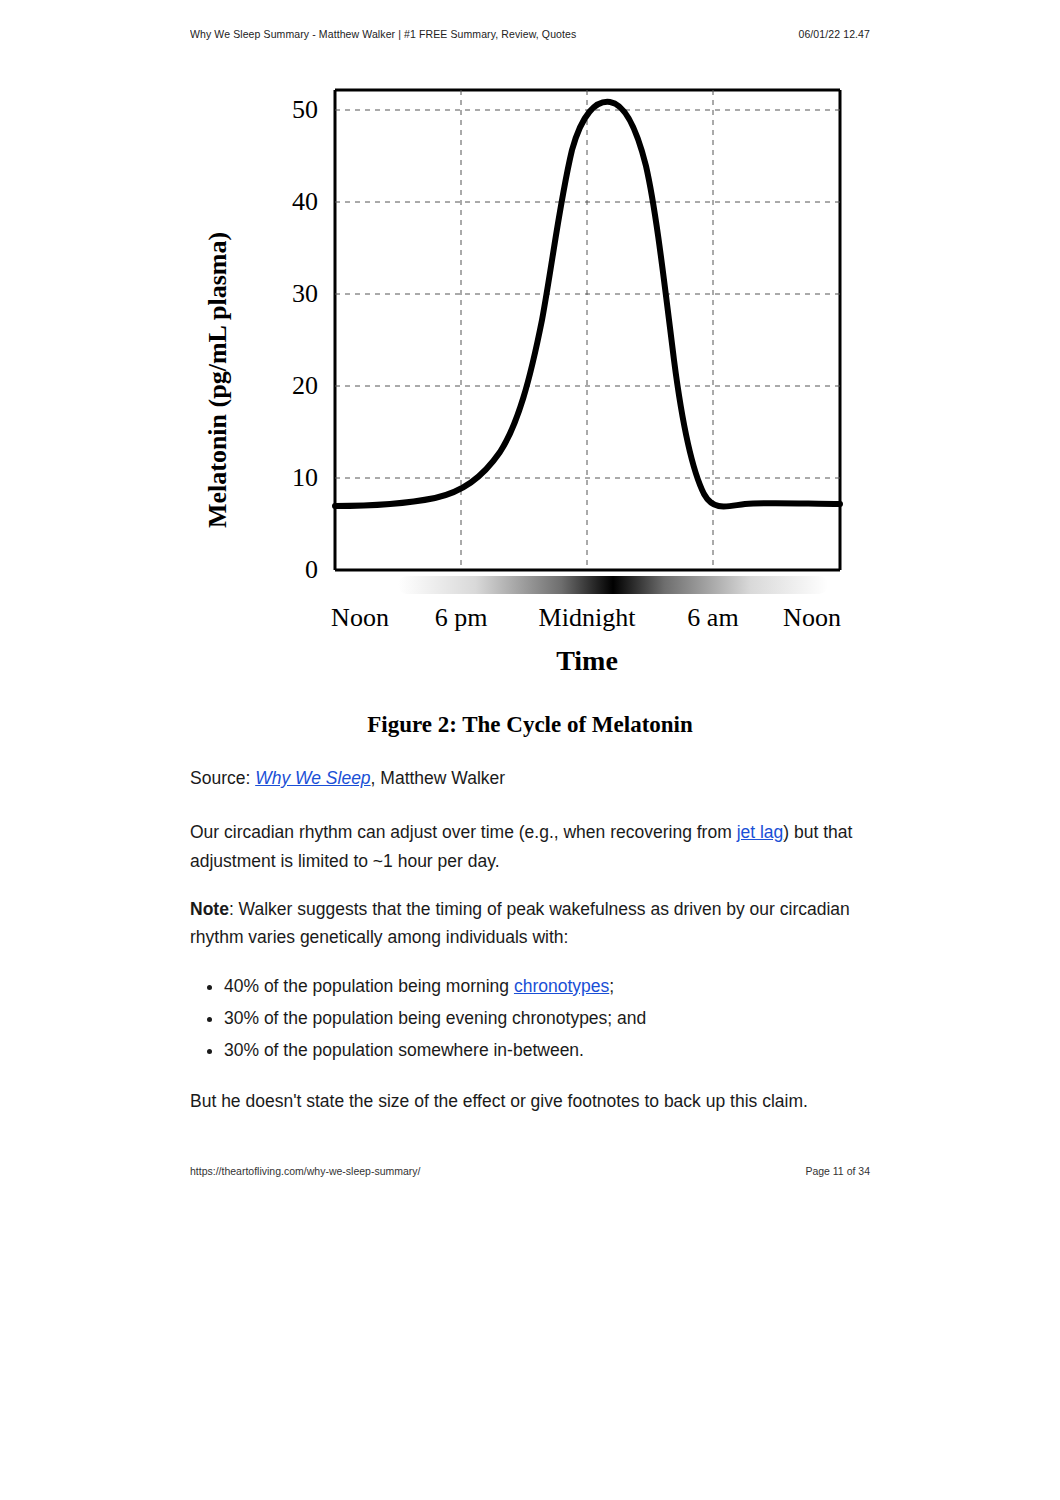Why We Sleep Summary - Matthew Walker | #1 FREE Summary, Review, Quotes
06/01/22 12.47
Melatonin (pg/mL plasma) 50 40 30 20 10 0 Noon 6 pm Midnight 6 am Noon Time
Figure 2: The Cycle of Melatonin
Source: Why We Sleep, Matthew Walker
Our circadian rhythm can adjust over time (e.g., when recovering from jet lag) but that adjustment is limited to ~1 hour per day.
Note: Walker suggests that the timing of peak wakefulness as driven by our circadian rhythm varies genetically among individuals with:
40% of the population being morning chronotypes;
30% of the population being evening chronotypes; and
30% of the population somewhere in-between.
But he doesn't state the size of the effect or give footnotes to back up this claim.
https://theartofliving.com/why-we-sleep-summary/ Page 11 of 34